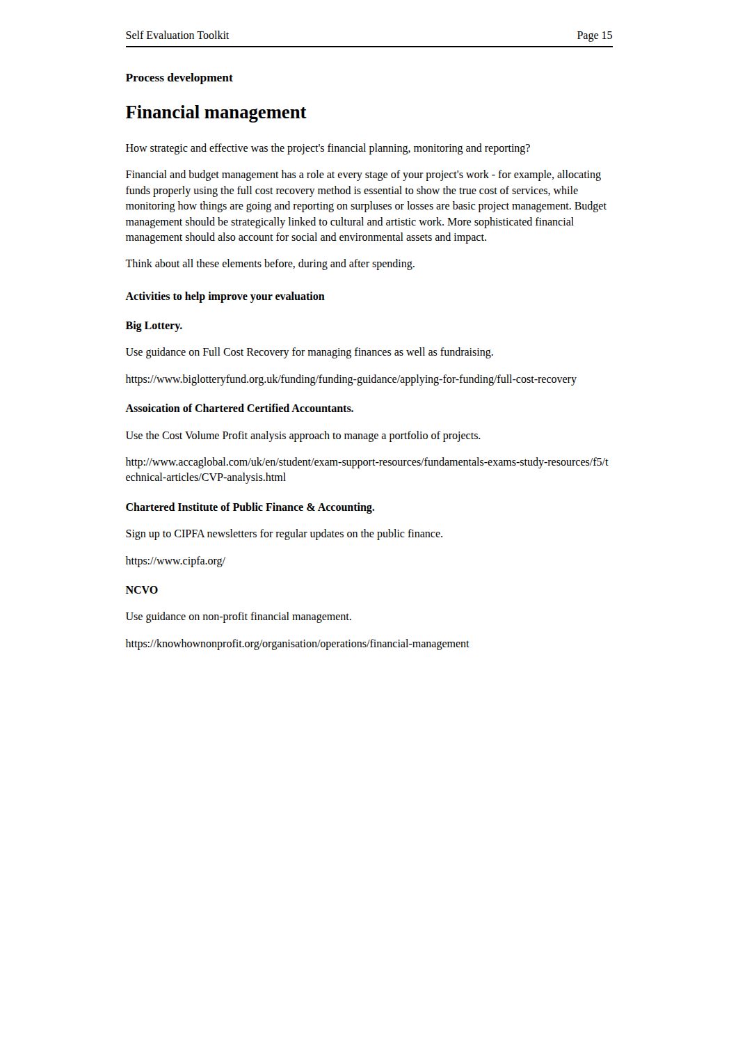Self Evaluation Toolkit Page 15
Process development
Financial management
How strategic and effective was the project's financial planning, monitoring and reporting?
Financial and budget management has a role at every stage of your project's work - for example, allocating funds properly using the full cost recovery method is essential to show the true cost of services, while monitoring how things are going and reporting on surpluses or losses are basic project management. Budget management should be strategically linked to cultural and artistic work. More sophisticated financial management should also account for social and environmental assets and impact.
Think about all these elements before, during and after spending.
Activities to help improve your evaluation
Big Lottery.
Use guidance on Full Cost Recovery for managing finances as well as fundraising.
https://www.biglotteryfund.org.uk/funding/funding-guidance/applying-for-funding/full-cost-recovery
Assoication of Chartered Certified Accountants.
Use the Cost Volume Profit analysis approach to manage a portfolio of projects.
http://www.accaglobal.com/uk/en/student/exam-support-resources/fundamentals-exams-study-resources/f5/technical-articles/CVP-analysis.html
Chartered Institute of Public Finance & Accounting.
Sign up to CIPFA newsletters for regular updates on the public finance.
https://www.cipfa.org/
NCVO
Use guidance on non-profit financial management.
https://knowhownonprofit.org/organisation/operations/financial-management